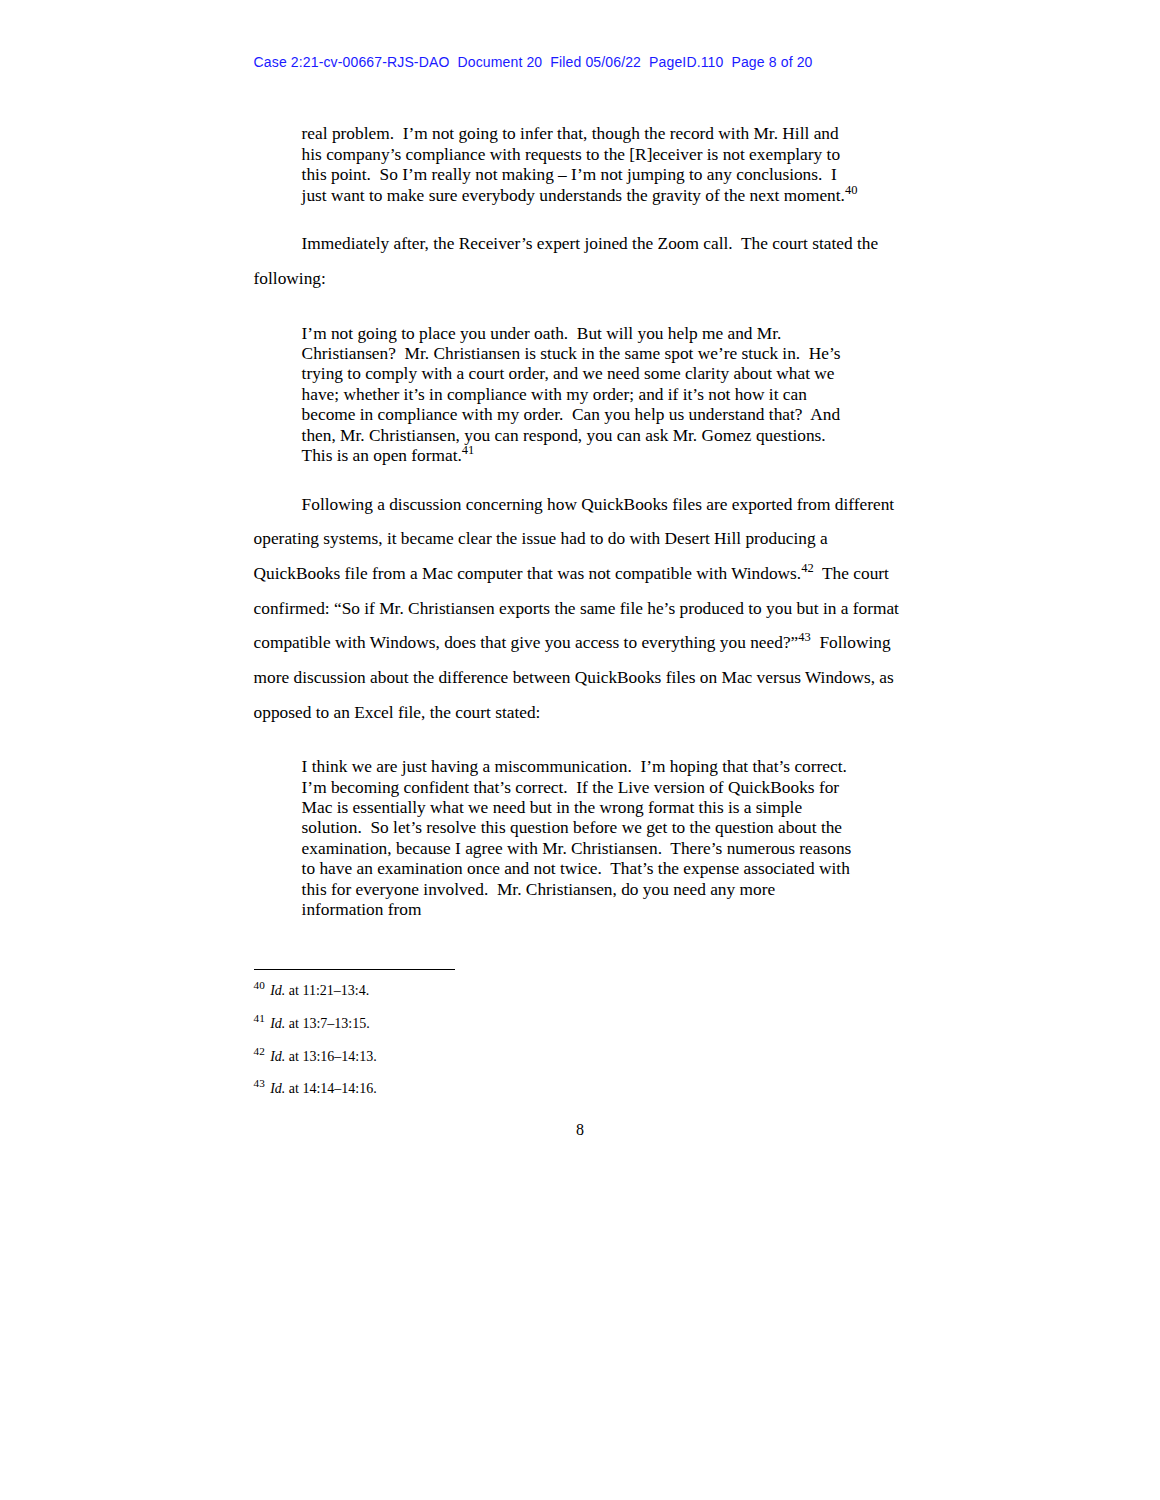Case 2:21-cv-00667-RJS-DAO Document 20 Filed 05/06/22 PageID.110 Page 8 of 20
real problem. I’m not going to infer that, though the record with Mr. Hill and his company’s compliance with requests to the [R]eceiver is not exemplary to this point. So I’m really not making – I’m not jumping to any conclusions. I just want to make sure everybody understands the gravity of the next moment.40
Immediately after, the Receiver’s expert joined the Zoom call. The court stated the following:
I’m not going to place you under oath. But will you help me and Mr. Christiansen? Mr. Christiansen is stuck in the same spot we’re stuck in. He’s trying to comply with a court order, and we need some clarity about what we have; whether it’s in compliance with my order; and if it’s not how it can become in compliance with my order. Can you help us understand that? And then, Mr. Christiansen, you can respond, you can ask Mr. Gomez questions. This is an open format.41
Following a discussion concerning how QuickBooks files are exported from different operating systems, it became clear the issue had to do with Desert Hill producing a QuickBooks file from a Mac computer that was not compatible with Windows.42 The court confirmed: “So if Mr. Christiansen exports the same file he’s produced to you but in a format compatible with Windows, does that give you access to everything you need?”43 Following more discussion about the difference between QuickBooks files on Mac versus Windows, as opposed to an Excel file, the court stated:
I think we are just having a miscommunication. I’m hoping that that’s correct. I’m becoming confident that’s correct. If the Live version of QuickBooks for Mac is essentially what we need but in the wrong format this is a simple solution. So let’s resolve this question before we get to the question about the examination, because I agree with Mr. Christiansen. There’s numerous reasons to have an examination once and not twice. That’s the expense associated with this for everyone involved. Mr. Christiansen, do you need any more information from
40 Id. at 11:21–13:4.
41 Id. at 13:7–13:15.
42 Id. at 13:16–14:13.
43 Id. at 14:14–14:16.
8